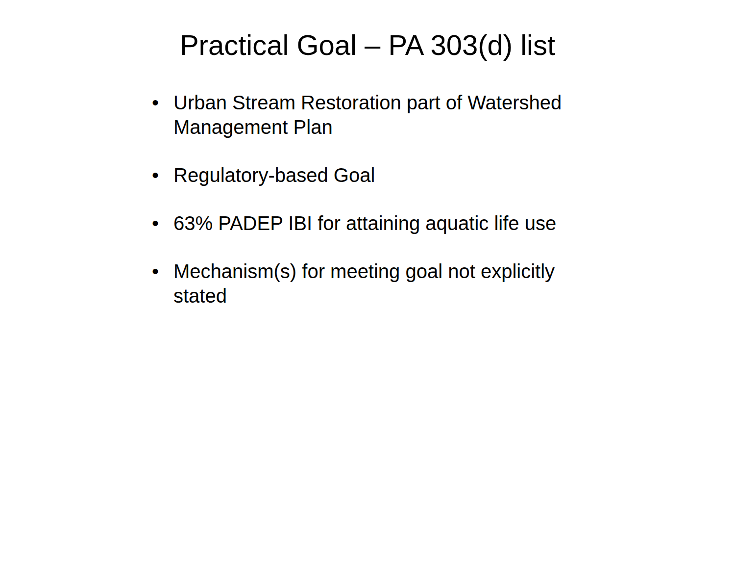Practical Goal – PA 303(d) list
Urban Stream Restoration part of Watershed Management Plan
Regulatory-based Goal
63% PADEP IBI for attaining aquatic life use
Mechanism(s) for meeting goal not explicitly stated